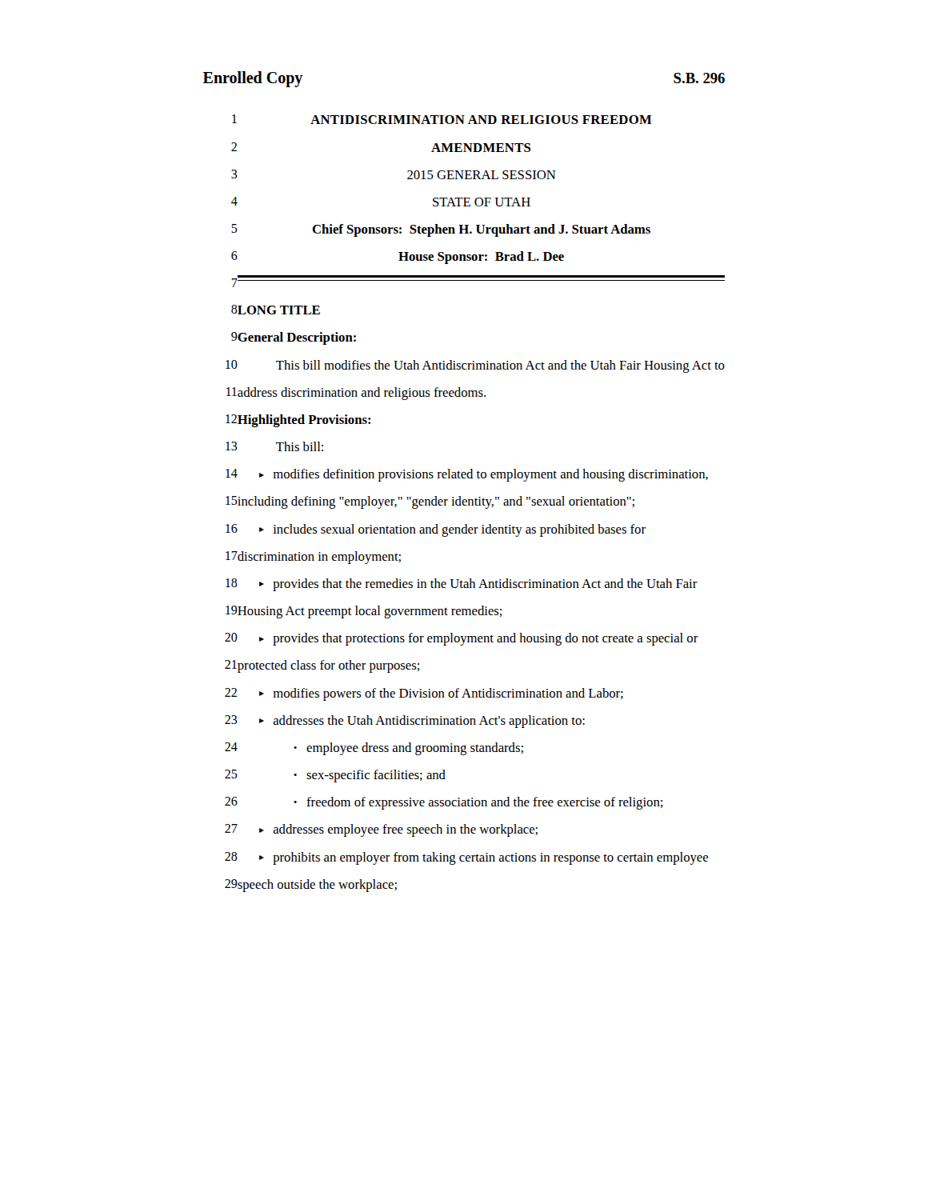Enrolled Copy S.B. 296
| 1 | ANTIDISCRIMINATION AND RELIGIOUS FREEDOM |
| 2 | AMENDMENTS |
| 3 | 2015 GENERAL SESSION |
| 4 | STATE OF UTAH |
| 5 | Chief Sponsors: Stephen H. Urquhart and J. Stuart Adams |
| 6 | House Sponsor: Brad L. Dee |
| 7 | |
| 8 | LONG TITLE |
| 9 | General Description: |
| 10 | This bill modifies the Utah Antidiscrimination Act and the Utah Fair Housing Act to |
| 11 | address discrimination and religious freedoms. |
| 12 | Highlighted Provisions: |
| 13 | This bill: |
| 14 | ▸ modifies definition provisions related to employment and housing discrimination, |
| 15 | including defining "employer," "gender identity," and "sexual orientation"; |
| 16 | ▸ includes sexual orientation and gender identity as prohibited bases for |
| 17 | discrimination in employment; |
| 18 | ▸ provides that the remedies in the Utah Antidiscrimination Act and the Utah Fair |
| 19 | Housing Act preempt local government remedies; |
| 20 | ▸ provides that protections for employment and housing do not create a special or |
| 21 | protected class for other purposes; |
| 22 | ▸ modifies powers of the Division of Antidiscrimination and Labor; |
| 23 | ▸ addresses the Utah Antidiscrimination Act's application to: |
| 24 | • employee dress and grooming standards; |
| 25 | • sex-specific facilities; and |
| 26 | • freedom of expressive association and the free exercise of religion; |
| 27 | ▸ addresses employee free speech in the workplace; |
| 28 | ▸ prohibits an employer from taking certain actions in response to certain employee |
| 29 | speech outside the workplace; |